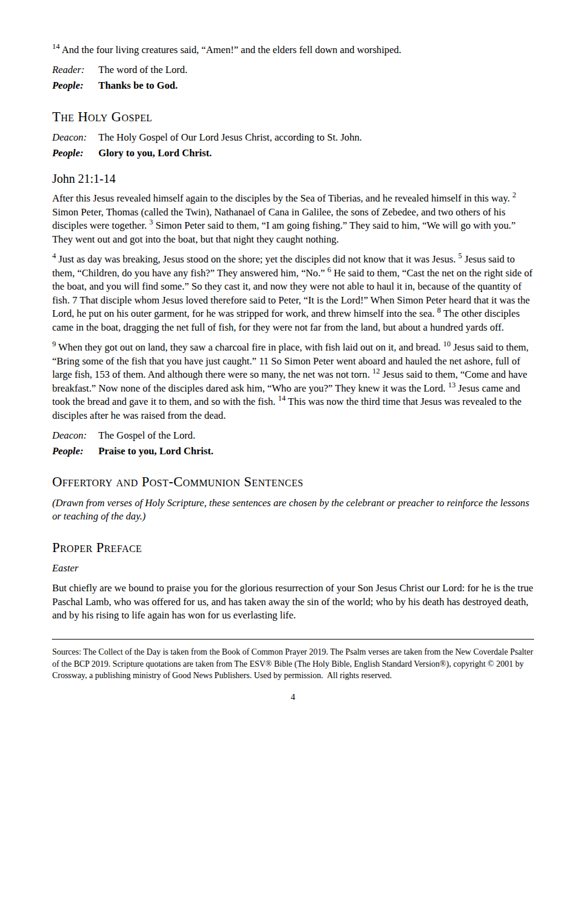14 And the four living creatures said, “Amen!” and the elders fell down and worshiped.
Reader: The word of the Lord.
People: Thanks be to God.
The Holy Gospel
Deacon: The Holy Gospel of Our Lord Jesus Christ, according to St. John.
People: Glory to you, Lord Christ.
John 21:1-14
After this Jesus revealed himself again to the disciples by the Sea of Tiberias, and he revealed himself in this way. 2 Simon Peter, Thomas (called the Twin), Nathanael of Cana in Galilee, the sons of Zebedee, and two others of his disciples were together. 3 Simon Peter said to them, “I am going fishing.” They said to him, “We will go with you.” They went out and got into the boat, but that night they caught nothing.
4 Just as day was breaking, Jesus stood on the shore; yet the disciples did not know that it was Jesus. 5 Jesus said to them, “Children, do you have any fish?” They answered him, “No.” 6 He said to them, “Cast the net on the right side of the boat, and you will find some.” So they cast it, and now they were not able to haul it in, because of the quantity of fish. 7 That disciple whom Jesus loved therefore said to Peter, “It is the Lord!” When Simon Peter heard that it was the Lord, he put on his outer garment, for he was stripped for work, and threw himself into the sea. 8 The other disciples came in the boat, dragging the net full of fish, for they were not far from the land, but about a hundred yards off.
9 When they got out on land, they saw a charcoal fire in place, with fish laid out on it, and bread. 10 Jesus said to them, “Bring some of the fish that you have just caught.” 11 So Simon Peter went aboard and hauled the net ashore, full of large fish, 153 of them. And although there were so many, the net was not torn. 12 Jesus said to them, “Come and have breakfast.” Now none of the disciples dared ask him, “Who are you?” They knew it was the Lord. 13 Jesus came and took the bread and gave it to them, and so with the fish. 14 This was now the third time that Jesus was revealed to the disciples after he was raised from the dead.
Deacon: The Gospel of the Lord.
People: Praise to you, Lord Christ.
Offertory and Post-Communion Sentences
(Drawn from verses of Holy Scripture, these sentences are chosen by the celebrant or preacher to reinforce the lessons or teaching of the day.)
Proper Preface
Easter
But chiefly are we bound to praise you for the glorious resurrection of your Son Jesus Christ our Lord: for he is the true Paschal Lamb, who was offered for us, and has taken away the sin of the world; who by his death has destroyed death, and by his rising to life again has won for us everlasting life.
Sources: The Collect of the Day is taken from the Book of Common Prayer 2019. The Psalm verses are taken from the New Coverdale Psalter of the BCP 2019. Scripture quotations are taken from The ESV® Bible (The Holy Bible, English Standard Version®), copyright © 2001 by Crossway, a publishing ministry of Good News Publishers. Used by permission. All rights reserved.
4